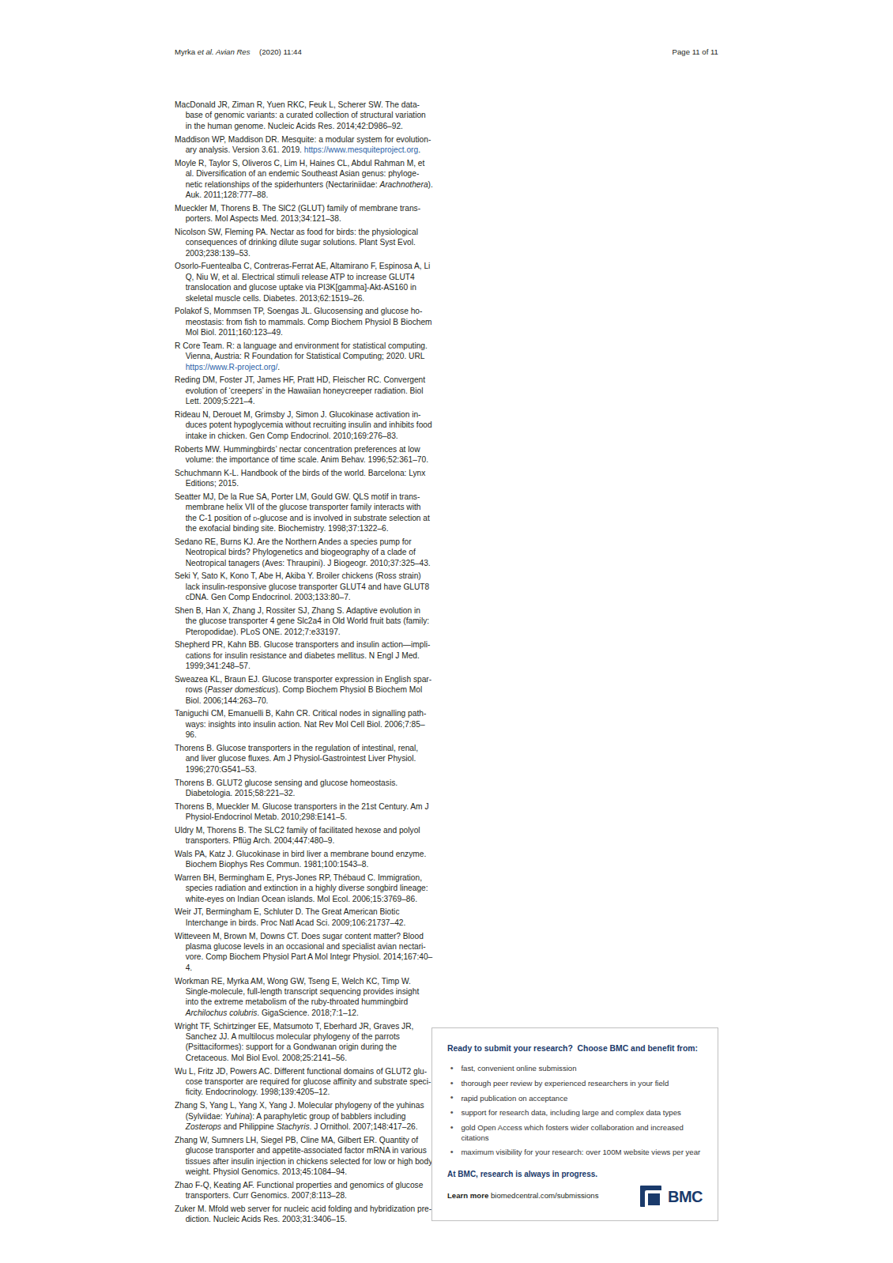Myrka et al. Avian Res(2020) 11:44
Page 11 of 11
MacDonald JR, Ziman R, Yuen RKC, Feuk L, Scherer SW. The database of genomic variants: a curated collection of structural variation in the human genome. Nucleic Acids Res. 2014;42:D986–92.
Maddison WP, Maddison DR. Mesquite: a modular system for evolutionary analysis. Version 3.61. 2019. https://www.mesquiteproject.org.
Moyle R, Taylor S, Oliveros C, Lim H, Haines CL, Abdul Rahman M, et al. Diversification of an endemic Southeast Asian genus: phylogenetic relationships of the spiderhunters (Nectariniidae: Arachnothera). Auk. 2011;128:777–88.
Mueckler M, Thorens B. The SlC2 (GLUT) family of membrane transporters. Mol Aspects Med. 2013;34:121–38.
Nicolson SW, Fleming PA. Nectar as food for birds: the physiological consequences of drinking dilute sugar solutions. Plant Syst Evol. 2003;238:139–53.
Osorlo-Fuentealba C, Contreras-Ferrat AE, Altamirano F, Espinosa A, Li Q, Niu W, et al. Electrical stimuli release ATP to increase GLUT4 translocation and glucose uptake via PI3K[gamma]-Akt-AS160 in skeletal muscle cells. Diabetes. 2013;62:1519–26.
Polakof S, Mommsen TP, Soengas JL. Glucosensing and glucose homeostasis: from fish to mammals. Comp Biochem Physiol B Biochem Mol Biol. 2011;160:123–49.
R Core Team. R: a language and environment for statistical computing. Vienna, Austria: R Foundation for Statistical Computing; 2020. URL https://www.R-project.org/.
Reding DM, Foster JT, James HF, Pratt HD, Fleischer RC. Convergent evolution of ‘creepers’ in the Hawaiian honeycreeper radiation. Biol Lett. 2009;5:221–4.
Rideau N, Derouet M, Grimsby J, Simon J. Glucokinase activation induces potent hypoglycemia without recruiting insulin and inhibits food intake in chicken. Gen Comp Endocrinol. 2010;169:276–83.
Roberts MW. Hummingbirds’ nectar concentration preferences at low volume: the importance of time scale. Anim Behav. 1996;52:361–70.
Schuchmann K-L. Handbook of the birds of the world. Barcelona: Lynx Editions; 2015.
Seatter MJ, De la Rue SA, Porter LM, Gould GW. QLS motif in transmembrane helix VII of the glucose transporter family interacts with the C-1 position of d-glucose and is involved in substrate selection at the exofacial binding site. Biochemistry. 1998;37:1322–6.
Sedano RE, Burns KJ. Are the Northern Andes a species pump for Neotropical birds? Phylogenetics and biogeography of a clade of Neotropical tanagers (Aves: Thraupini). J Biogeogr. 2010;37:325–43.
Seki Y, Sato K, Kono T, Abe H, Akiba Y. Broiler chickens (Ross strain) lack insulin-responsive glucose transporter GLUT4 and have GLUT8 cDNA. Gen Comp Endocrinol. 2003;133:80–7.
Shen B, Han X, Zhang J, Rossiter SJ, Zhang S. Adaptive evolution in the glucose transporter 4 gene Slc2a4 in Old World fruit bats (family: Pteropodidae). PLoS ONE. 2012;7:e33197.
Shepherd PR, Kahn BB. Glucose transporters and insulin action—implications for insulin resistance and diabetes mellitus. N Engl J Med. 1999;341:248–57.
Sweazea KL, Braun EJ. Glucose transporter expression in English sparrows (Passer domesticus). Comp Biochem Physiol B Biochem Mol Biol. 2006;144:263–70.
Taniguchi CM, Emanuelli B, Kahn CR. Critical nodes in signalling pathways: insights into insulin action. Nat Rev Mol Cell Biol. 2006;7:85–96.
Thorens B. Glucose transporters in the regulation of intestinal, renal, and liver glucose fluxes. Am J Physiol-Gastrointest Liver Physiol. 1996;270:G541–53.
Thorens B. GLUT2 glucose sensing and glucose homeostasis. Diabetologia. 2015;58:221–32.
Thorens B, Mueckler M. Glucose transporters in the 21st Century. Am J Physiol-Endocrinol Metab. 2010;298:E141–5.
Uldry M, Thorens B. The SLC2 family of facilitated hexose and polyol transporters. Pflüg Arch. 2004;447:480–9.
Wals PA, Katz J. Glucokinase in bird liver a membrane bound enzyme. Biochem Biophys Res Commun. 1981;100:1543–8.
Warren BH, Bermingham E, Prys-Jones RP, Thébaud C. Immigration, species radiation and extinction in a highly diverse songbird lineage: white-eyes on Indian Ocean islands. Mol Ecol. 2006;15:3769–86.
Weir JT, Bermingham E, Schluter D. The Great American Biotic Interchange in birds. Proc Natl Acad Sci. 2009;106:21737–42.
Witteveen M, Brown M, Downs CT. Does sugar content matter? Blood plasma glucose levels in an occasional and specialist avian nectarivore. Comp Biochem Physiol Part A Mol Integr Physiol. 2014;167:40–4.
Workman RE, Myrka AM, Wong GW, Tseng E, Welch KC, Timp W. Single-molecule, full-length transcript sequencing provides insight into the extreme metabolism of the ruby-throated hummingbird Archilochus colubris. GigaScience. 2018;7:1–12.
Wright TF, Schirtzinger EE, Matsumoto T, Eberhard JR, Graves JR, Sanchez JJ. A multilocus molecular phylogeny of the parrots (Psittaciformes): support for a Gondwanan origin during the Cretaceous. Mol Biol Evol. 2008;25:2141–56.
Wu L, Fritz JD, Powers AC. Different functional domains of GLUT2 glucose transporter are required for glucose affinity and substrate specificity. Endocrinology. 1998;139:4205–12.
Zhang S, Yang L, Yang X, Yang J. Molecular phylogeny of the yuhinas (Sylviidae: Yuhina): A paraphyletic group of babblers including Zosterops and Philippine Stachyris. J Ornithol. 2007;148:417–26.
Zhang W, Sumners LH, Siegel PB, Cline MA, Gilbert ER. Quantity of glucose transporter and appetite-associated factor mRNA in various tissues after insulin injection in chickens selected for low or high body weight. Physiol Genomics. 2013;45:1084–94.
Zhao F-Q, Keating AF. Functional properties and genomics of glucose transporters. Curr Genomics. 2007;8:113–28.
Zuker M. Mfold web server for nucleic acid folding and hybridization prediction. Nucleic Acids Res. 2003;31:3406–15.
Ready to submit your research? Choose BMC and benefit from:
fast, convenient online submission
thorough peer review by experienced researchers in your field
rapid publication on acceptance
support for research data, including large and complex data types
gold Open Access which fosters wider collaboration and increased citations
maximum visibility for your research: over 100M website views per year
At BMC, research is always in progress.
Learn more biomedcentral.com/submissions
BMC